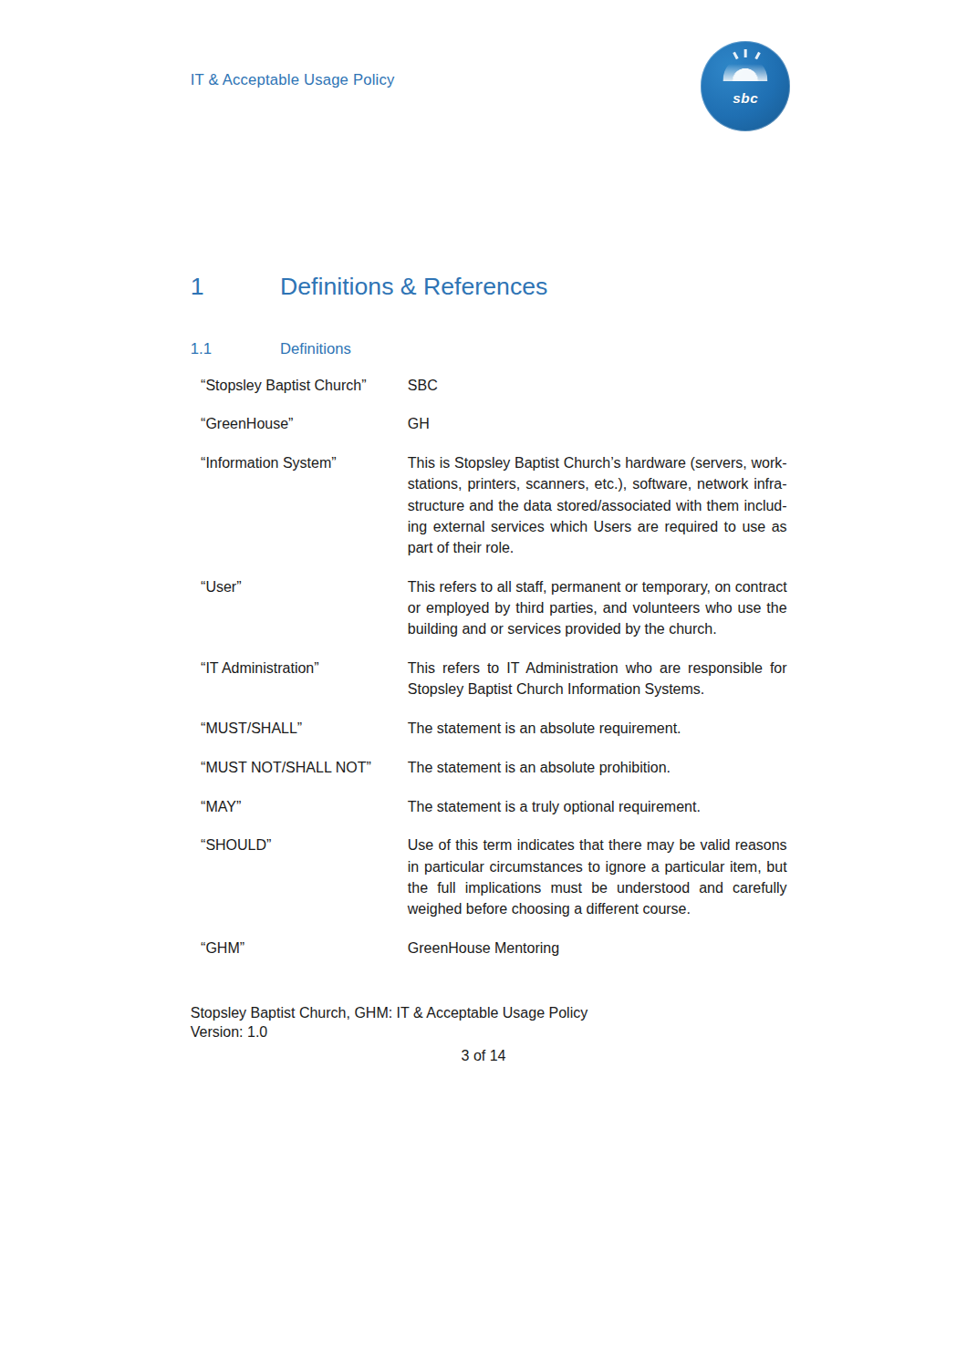IT & Acceptable Usage Policy
sbc
1 Definitions & References
1.1 Definitions
| “Stopsley Baptist Church” | SBC |
| “GreenHouse” | GH |
| “Information System” | This is Stopsley Baptist Church’s hardware (servers, workstations, printers, scanners, etc.), software, network infrastructure and the data stored/associated with them including external services which Users are required to use as part of their role. |
| “User” | This refers to all staff, permanent or temporary, on contract or employed by third parties, and volunteers who use the building and or services provided by the church. |
| “IT Administration” | This refers to IT Administration who are responsible for Stopsley Baptist Church Information Systems. |
| “MUST/SHALL” | The statement is an absolute requirement. |
| “MUST NOT/SHALL NOT” | The statement is an absolute prohibition. |
| “MAY” | The statement is a truly optional requirement. |
| “SHOULD” | Use of this term indicates that there may be valid reasons in particular circumstances to ignore a particular item, but the full implications must be understood and carefully weighed before choosing a different course. |
| “GHM” | GreenHouse Mentoring |
Stopsley Baptist Church, GHM: IT & Acceptable Usage Policy
Version: 1.0
3 of 14